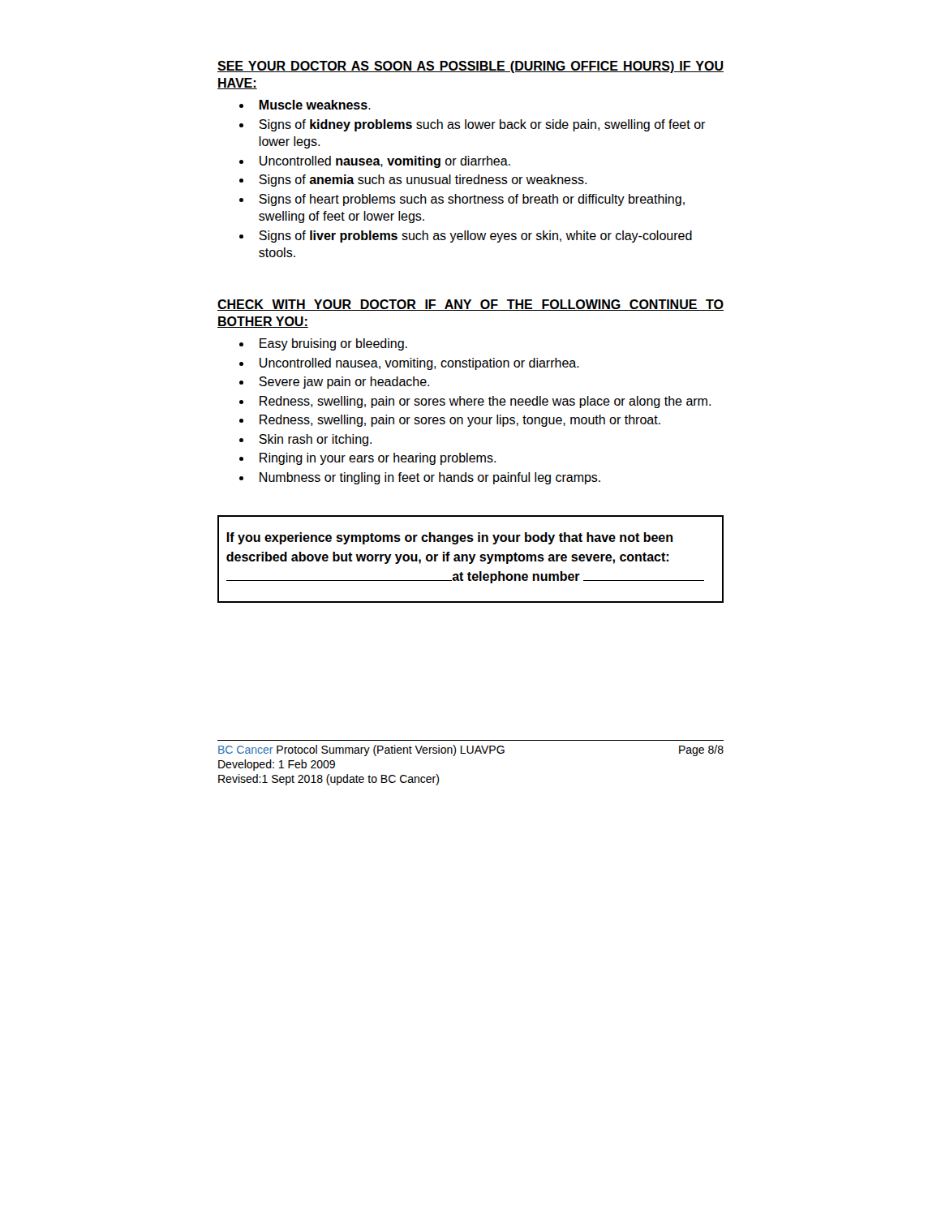See your doctor as soon as possible (during office hours) if you have:
Muscle weakness.
Signs of kidney problems such as lower back or side pain, swelling of feet or lower legs.
Uncontrolled nausea, vomiting or diarrhea.
Signs of anemia such as unusual tiredness or weakness.
Signs of heart problems such as shortness of breath or difficulty breathing, swelling of feet or lower legs.
Signs of liver problems such as yellow eyes or skin, white or clay-coloured stools.
Check with your doctor if any of the following continue to bother you:
Easy bruising or bleeding.
Uncontrolled nausea, vomiting, constipation or diarrhea.
Severe jaw pain or headache.
Redness, swelling, pain or sores where the needle was place or along the arm.
Redness, swelling, pain or sores on your lips, tongue, mouth or throat.
Skin rash or itching.
Ringing in your ears or hearing problems.
Numbness or tingling in feet or hands or painful leg cramps.
If you experience symptoms or changes in your body that have not been described above but worry you, or if any symptoms are severe, contact: at telephone number
BC Cancer Protocol Summary (Patient Version) LUAVPG
Developed: 1 Feb 2009
Revised:1 Sept 2018 (update to BC Cancer)
Page 8/8